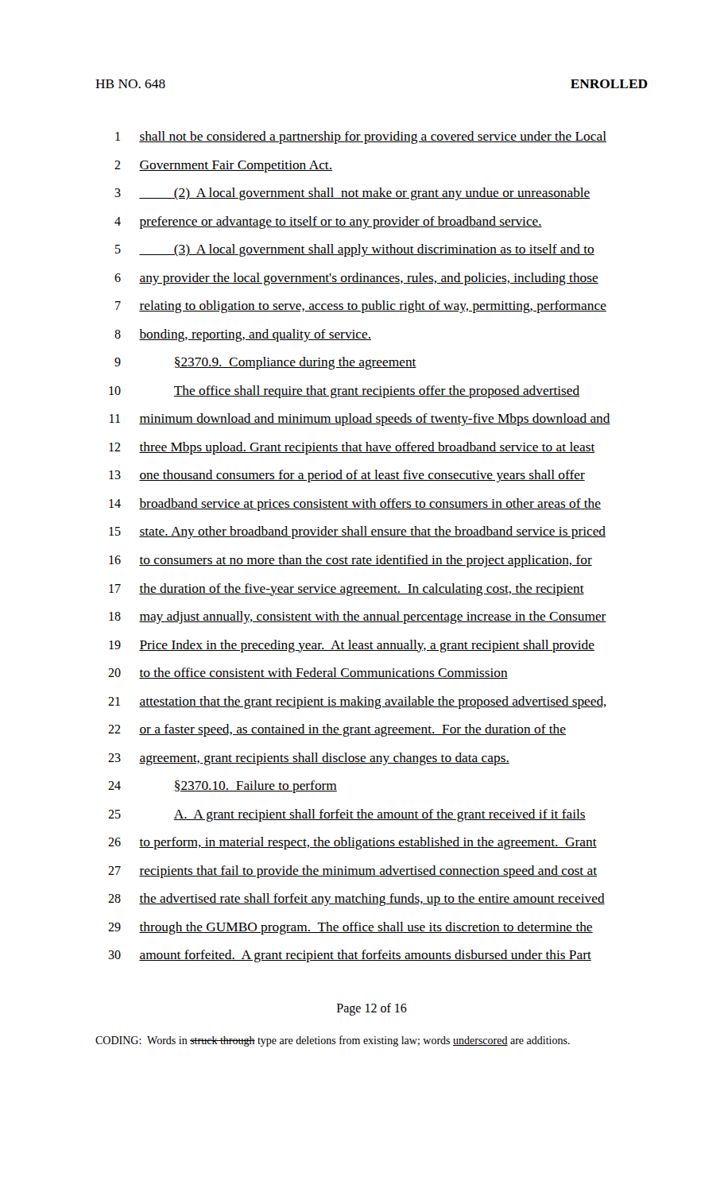HB NO. 648 ENROLLED
shall not be considered a partnership for providing a covered service under the Local
Government Fair Competition Act.
(2) A local government shall not make or grant any undue or unreasonable
preference or advantage to itself or to any provider of broadband service.
(3) A local government shall apply without discrimination as to itself and to
any provider the local government's ordinances, rules, and policies, including those
relating to obligation to serve, access to public right of way, permitting, performance
bonding, reporting, and quality of service.
§2370.9. Compliance during the agreement
The office shall require that grant recipients offer the proposed advertised
minimum download and minimum upload speeds of twenty-five Mbps download and
three Mbps upload. Grant recipients that have offered broadband service to at least
one thousand consumers for a period of at least five consecutive years shall offer
broadband service at prices consistent with offers to consumers in other areas of the
state. Any other broadband provider shall ensure that the broadband service is priced
to consumers at no more than the cost rate identified in the project application, for
the duration of the five-year service agreement. In calculating cost, the recipient
may adjust annually, consistent with the annual percentage increase in the Consumer
Price Index in the preceding year. At least annually, a grant recipient shall provide
to the office consistent with Federal Communications Commission
attestation that the grant recipient is making available the proposed advertised speed,
or a faster speed, as contained in the grant agreement. For the duration of the
agreement, grant recipients shall disclose any changes to data caps.
§2370.10. Failure to perform
A. A grant recipient shall forfeit the amount of the grant received if it fails
to perform, in material respect, the obligations established in the agreement. Grant
recipients that fail to provide the minimum advertised connection speed and cost at
the advertised rate shall forfeit any matching funds, up to the entire amount received
through the GUMBO program. The office shall use its discretion to determine the
amount forfeited. A grant recipient that forfeits amounts disbursed under this Part
Page 12 of 16
CODING: Words in struck through type are deletions from existing law; words underscored are additions.